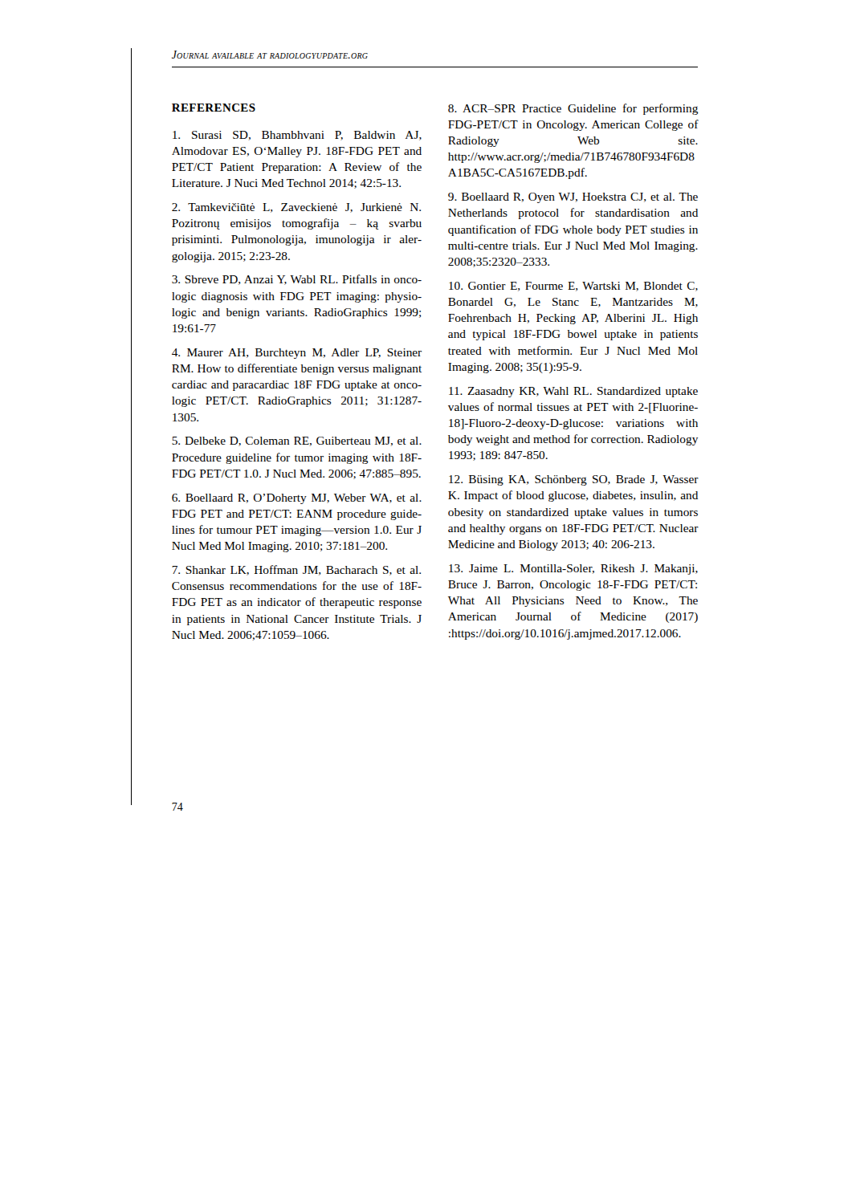Journal available at radiologyupdate.org
REFERENCES
1. Surasi SD, Bhambhvani P, Baldwin AJ, Almodovar ES, O‘Malley PJ. 18F-FDG PET and PET/CT Patient Preparation: A Review of the Literature. J Nuci Med Technol 2014; 42:5-13.
2. Tamkevičiūtė L, Zaveckienė J, Jurkienė N. Pozitronų emisijos tomografija – ką svarbu prisiminti. Pulmonologija, imunologija ir alergologija. 2015; 2:23-28.
3. Sbreve PD, Anzai Y, Wabl RL. Pitfalls in oncologic diagnosis with FDG PET imaging: physiologic and benign variants. RadioGraphics 1999; 19:61-77
4. Maurer AH, Burchteyn M, Adler LP, Steiner RM. How to differentiate benign versus malignant cardiac and paracardiac 18F FDG uptake at oncologic PET/CT. RadioGraphics 2011; 31:1287-1305.
5. Delbeke D, Coleman RE, Guiberteau MJ, et al. Procedure guideline for tumor imaging with 18F-FDG PET/CT 1.0. J Nucl Med. 2006; 47:885–895.
6. Boellaard R, O’Doherty MJ, Weber WA, et al. FDG PET and PET/CT: EANM procedure guidelines for tumour PET imaging—version 1.0. Eur J Nucl Med Mol Imaging. 2010; 37:181–200.
7. Shankar LK, Hoffman JM, Bacharach S, et al. Consensus recommendations for the use of 18F-FDG PET as an indicator of therapeutic response in patients in National Cancer Institute Trials. J Nucl Med. 2006;47:1059–1066.
8. ACR–SPR Practice Guideline for performing FDG-PET/CT in Oncology. American College of Radiology Web site. http://www.acr.org/;/media/71B746780F934F6D8 A1BA5C-CA5167EDB.pdf.
9. Boellaard R, Oyen WJ, Hoekstra CJ, et al. The Netherlands protocol for standardisation and quantification of FDG whole body PET studies in multi-centre trials. Eur J Nucl Med Mol Imaging. 2008;35:2320–2333.
10. Gontier E, Fourme E, Wartski M, Blondet C, Bonardel G, Le Stanc E, Mantzarides M, Foehrenbach H, Pecking AP, Alberini JL. High and typical 18F-FDG bowel uptake in patients treated with metformin. Eur J Nucl Med Mol Imaging. 2008; 35(1):95-9.
11. Zaasadny KR, Wahl RL. Standardized uptake values of normal tissues at PET with 2-[Fluorine-18]-Fluoro-2-deoxy-D-glucose: variations with body weight and method for correction. Radiology 1993; 189: 847-850.
12. Büsing KA, Schönberg SO, Brade J, Wasser K. Impact of blood glucose, diabetes, insulin, and obesity on standardized uptake values in tumors and healthy organs on 18F-FDG PET/CT. Nuclear Medicine and Biology 2013; 40: 206-213.
13. Jaime L. Montilla-Soler, Rikesh J. Makanji, Bruce J. Barron, Oncologic 18-F-FDG PET/CT: What All Physicians Need to Know., The American Journal of Medicine (2017) :https://doi.org/10.1016/j.amjmed.2017.12.006.
74